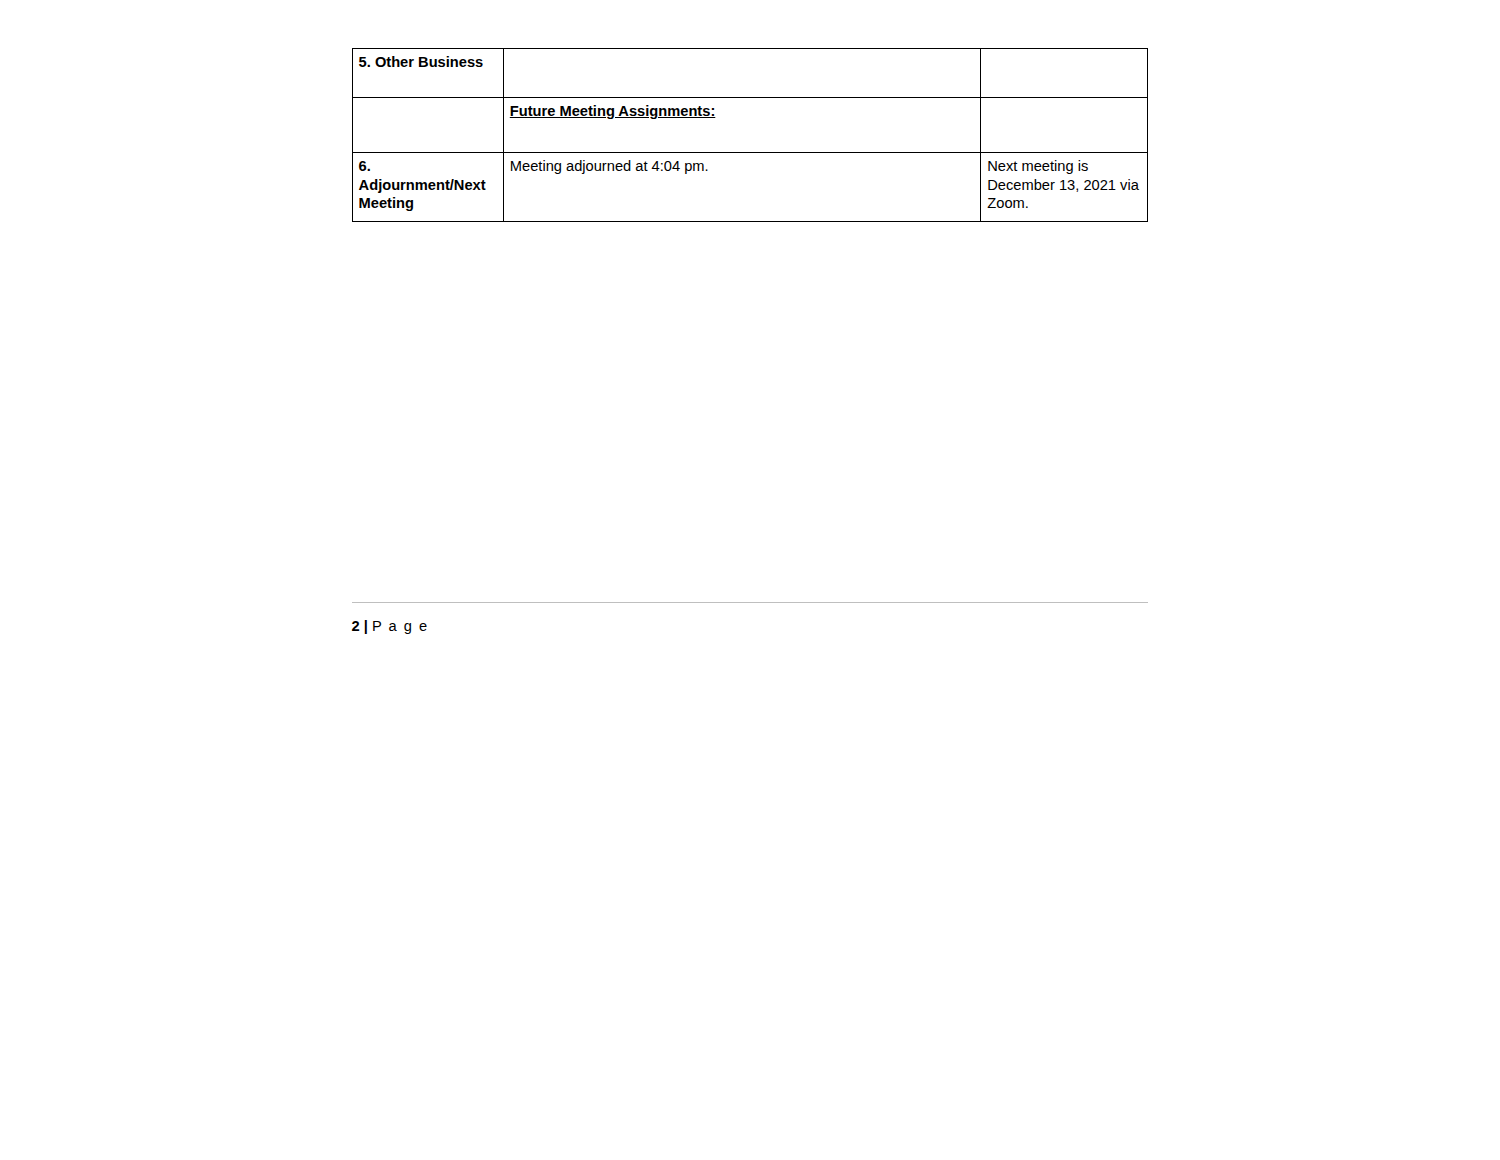| 5. Other Business | | |
| | Future Meeting Assignments: | |
| 6. Adjournment/Next Meeting | Meeting adjourned at 4:04 pm. | Next meeting is December 13, 2021 via Zoom. |
2 | P a g e